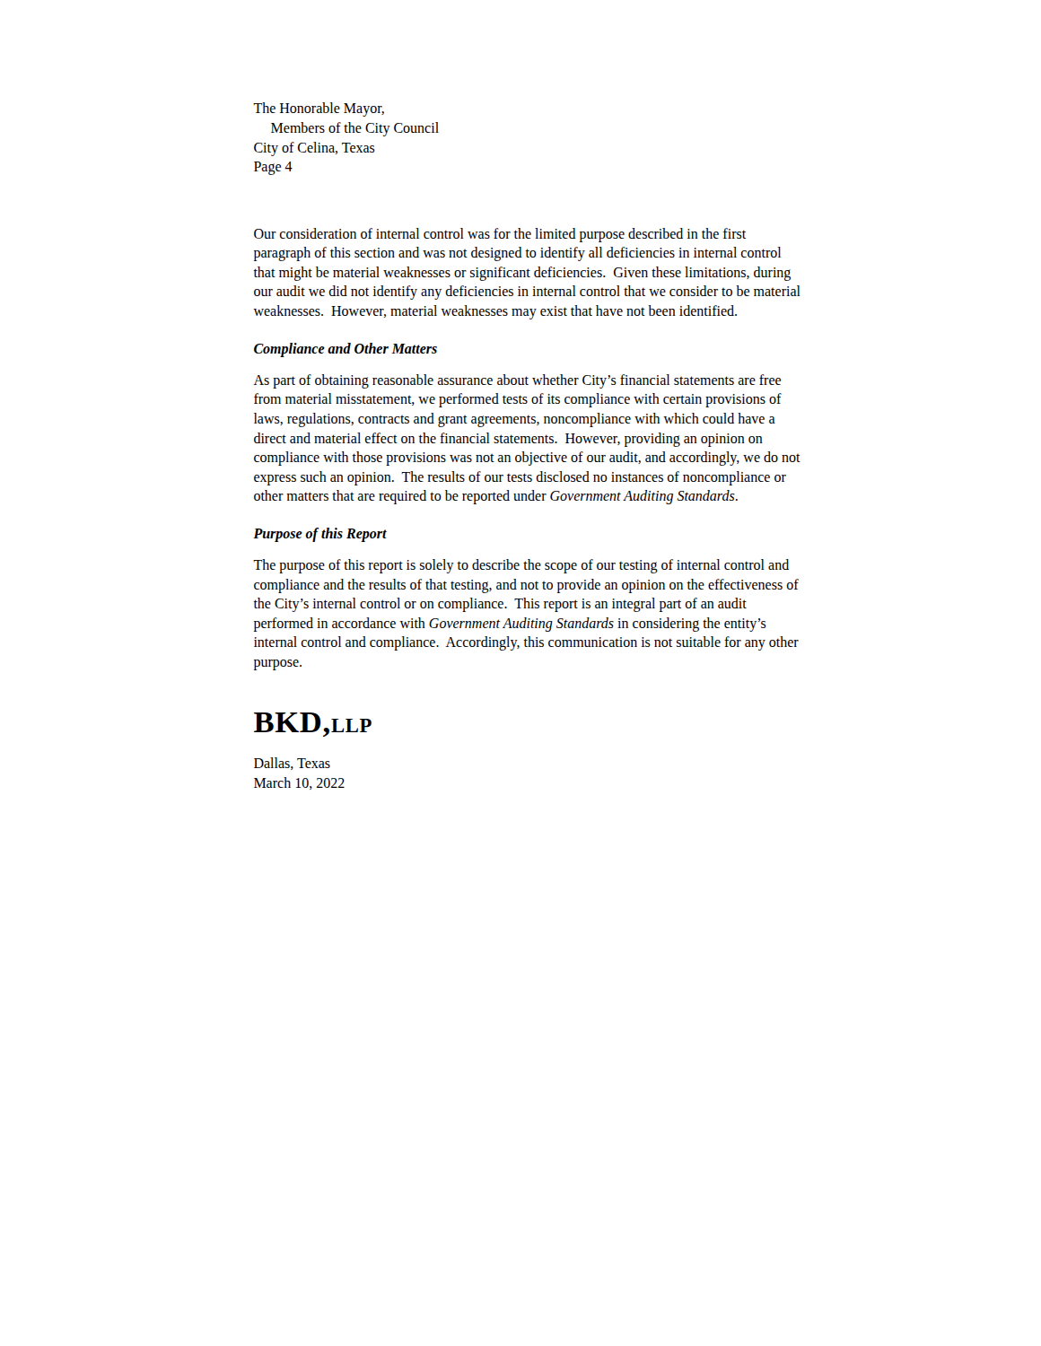The Honorable Mayor,
Members of the City Council
City of Celina, Texas
Page 4
Our consideration of internal control was for the limited purpose described in the first paragraph of this section and was not designed to identify all deficiencies in internal control that might be material weaknesses or significant deficiencies. Given these limitations, during our audit we did not identify any deficiencies in internal control that we consider to be material weaknesses. However, material weaknesses may exist that have not been identified.
Compliance and Other Matters
As part of obtaining reasonable assurance about whether City’s financial statements are free from material misstatement, we performed tests of its compliance with certain provisions of laws, regulations, contracts and grant agreements, noncompliance with which could have a direct and material effect on the financial statements. However, providing an opinion on compliance with those provisions was not an objective of our audit, and accordingly, we do not express such an opinion. The results of our tests disclosed no instances of noncompliance or other matters that are required to be reported under Government Auditing Standards.
Purpose of this Report
The purpose of this report is solely to describe the scope of our testing of internal control and compliance and the results of that testing, and not to provide an opinion on the effectiveness of the City’s internal control or on compliance. This report is an integral part of an audit performed in accordance with Government Auditing Standards in considering the entity’s internal control and compliance. Accordingly, this communication is not suitable for any other purpose.
BKD,LLP
Dallas, Texas
March 10, 2022